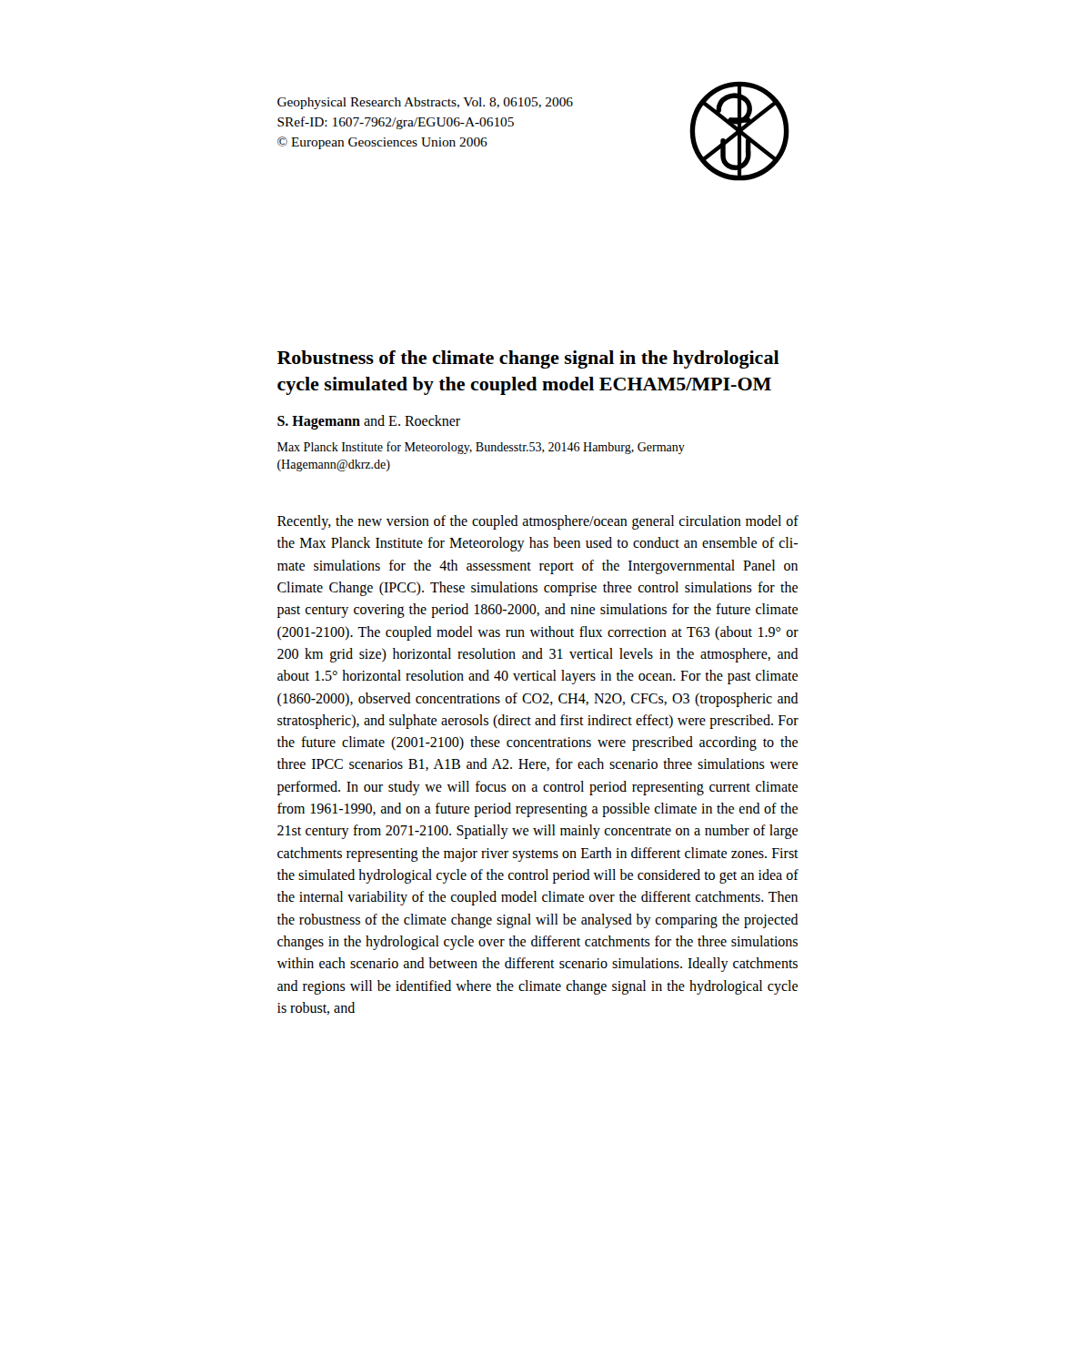Geophysical Research Abstracts, Vol. 8, 06105, 2006
SRef-ID: 1607-7962/gra/EGU06-A-06105
© European Geosciences Union 2006
EGU logo
Robustness of the climate change signal in the hydrological cycle simulated by the coupled model ECHAM5/MPI-OM
S. Hagemann and E. Roeckner
Max Planck Institute for Meteorology, Bundesstr.53, 20146 Hamburg, Germany
(Hagemann@dkrz.de)
Recently, the new version of the coupled atmosphere/ocean general circulation model of the Max Planck Institute for Meteorology has been used to conduct an ensemble of climate simulations for the 4th assessment report of the Intergovernmental Panel on Climate Change (IPCC). These simulations comprise three control simulations for the past century covering the period 1860-2000, and nine simulations for the future climate (2001-2100). The coupled model was run without flux correction at T63 (about 1.9° or 200 km grid size) horizontal resolution and 31 vertical levels in the atmosphere, and about 1.5° horizontal resolution and 40 vertical layers in the ocean. For the past climate (1860-2000), observed concentrations of CO2, CH4, N2O, CFCs, O3 (tropospheric and stratospheric), and sulphate aerosols (direct and first indirect effect) were prescribed. For the future climate (2001-2100) these concentrations were prescribed according to the three IPCC scenarios B1, A1B and A2. Here, for each scenario three simulations were performed. In our study we will focus on a control period representing current climate from 1961-1990, and on a future period representing a possible climate in the end of the 21st century from 2071-2100. Spatially we will mainly concentrate on a number of large catchments representing the major river systems on Earth in different climate zones. First the simulated hydrological cycle of the control period will be considered to get an idea of the internal variability of the coupled model climate over the different catchments. Then the robustness of the climate change signal will be analysed by comparing the projected changes in the hydrological cycle over the different catchments for the three simulations within each scenario and between the different scenario simulations. Ideally catchments and regions will be identified where the climate change signal in the hydrological cycle is robust, and